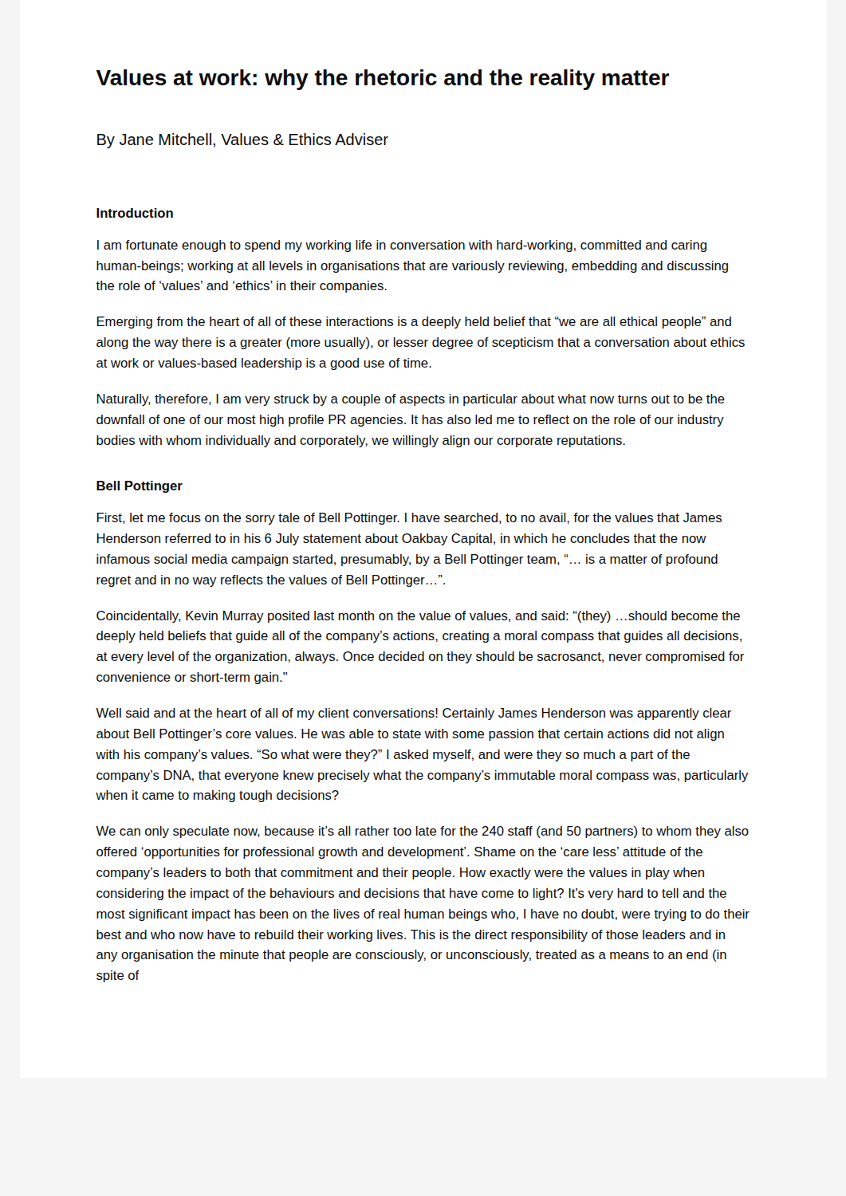Values at work: why the rhetoric and the reality matter
By Jane Mitchell, Values & Ethics Adviser
Introduction
I am fortunate enough to spend my working life in conversation with hard-working, committed and caring human-beings; working at all levels in organisations that are variously reviewing, embedding and discussing the role of ‘values’ and ‘ethics’ in their companies.
Emerging from the heart of all of these interactions is a deeply held belief that “we are all ethical people” and along the way there is a greater (more usually), or lesser degree of scepticism that a conversation about ethics at work or values-based leadership is a good use of time.
Naturally, therefore, I am very struck by a couple of aspects in particular about what now turns out to be the downfall of one of our most high profile PR agencies. It has also led me to reflect on the role of our industry bodies with whom individually and corporately, we willingly align our corporate reputations.
Bell Pottinger
First, let me focus on the sorry tale of Bell Pottinger. I have searched, to no avail, for the values that James Henderson referred to in his 6 July statement about Oakbay Capital, in which he concludes that the now infamous social media campaign started, presumably, by a Bell Pottinger team, “… is a matter of profound regret and in no way reflects the values of Bell Pottinger…”.
Coincidentally, Kevin Murray posited last month on the value of values, and said: “(they) …should become the deeply held beliefs that guide all of the company’s actions, creating a moral compass that guides all decisions, at every level of the organization, always. Once decided on they should be sacrosanct, never compromised for convenience or short-term gain."
Well said and at the heart of all of my client conversations! Certainly James Henderson was apparently clear about Bell Pottinger’s core values. He was able to state with some passion that certain actions did not align with his company’s values. “So what were they?” I asked myself, and were they so much a part of the company’s DNA, that everyone knew precisely what the company’s immutable moral compass was, particularly when it came to making tough decisions?
We can only speculate now, because it’s all rather too late for the 240 staff (and 50 partners) to whom they also offered ‘opportunities for professional growth and development’. Shame on the ‘care less’ attitude of the company’s leaders to both that commitment and their people. How exactly were the values in play when considering the impact of the behaviours and decisions that have come to light? It's very hard to tell and the most significant impact has been on the lives of real human beings who, I have no doubt, were trying to do their best and who now have to rebuild their working lives. This is the direct responsibility of those leaders and in any organisation the minute that people are consciously, or unconsciously, treated as a means to an end (in spite of